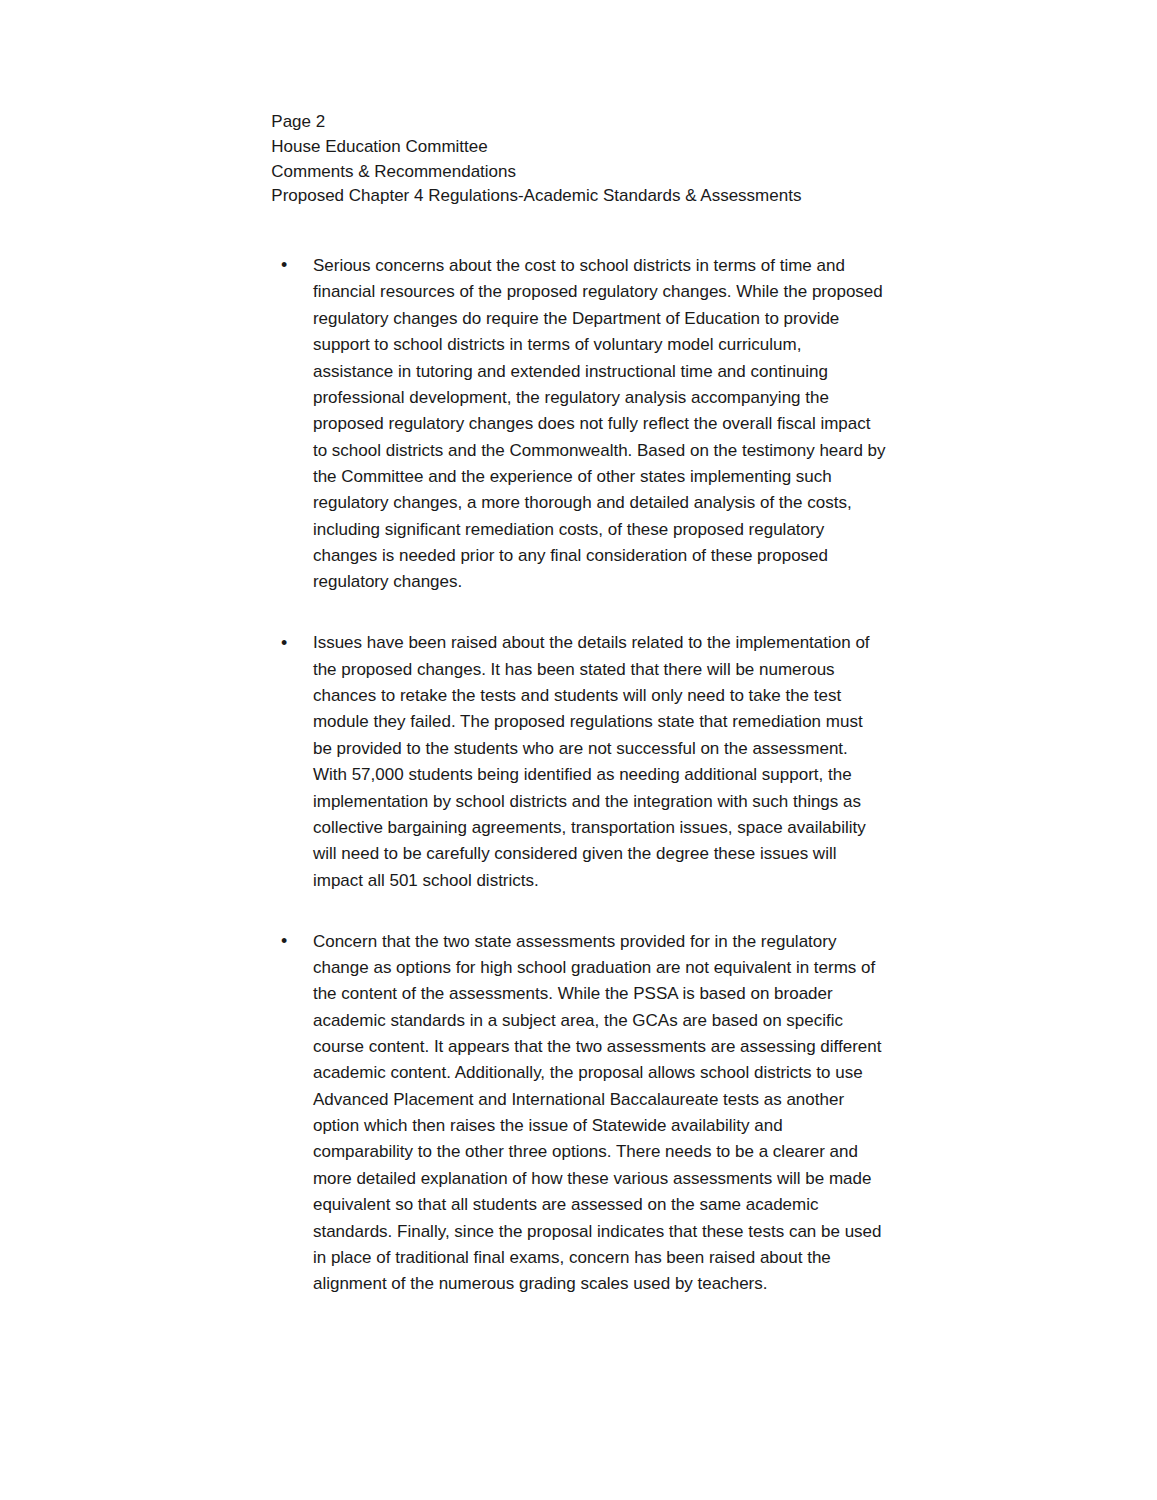Page 2
House Education Committee
Comments & Recommendations
Proposed Chapter 4 Regulations-Academic Standards & Assessments
Serious concerns about the cost to school districts in terms of time and financial resources of the proposed regulatory changes. While the proposed regulatory changes do require the Department of Education to provide support to school districts in terms of voluntary model curriculum, assistance in tutoring and extended instructional time and continuing professional development, the regulatory analysis accompanying the proposed regulatory changes does not fully reflect the overall fiscal impact to school districts and the Commonwealth. Based on the testimony heard by the Committee and the experience of other states implementing such regulatory changes, a more thorough and detailed analysis of the costs, including significant remediation costs, of these proposed regulatory changes is needed prior to any final consideration of these proposed regulatory changes.
Issues have been raised about the details related to the implementation of the proposed changes. It has been stated that there will be numerous chances to retake the tests and students will only need to take the test module they failed. The proposed regulations state that remediation must be provided to the students who are not successful on the assessment. With 57,000 students being identified as needing additional support, the implementation by school districts and the integration with such things as collective bargaining agreements, transportation issues, space availability will need to be carefully considered given the degree these issues will impact all 501 school districts.
Concern that the two state assessments provided for in the regulatory change as options for high school graduation are not equivalent in terms of the content of the assessments. While the PSSA is based on broader academic standards in a subject area, the GCAs are based on specific course content. It appears that the two assessments are assessing different academic content. Additionally, the proposal allows school districts to use Advanced Placement and International Baccalaureate tests as another option which then raises the issue of Statewide availability and comparability to the other three options. There needs to be a clearer and more detailed explanation of how these various assessments will be made equivalent so that all students are assessed on the same academic standards. Finally, since the proposal indicates that these tests can be used in place of traditional final exams, concern has been raised about the alignment of the numerous grading scales used by teachers.